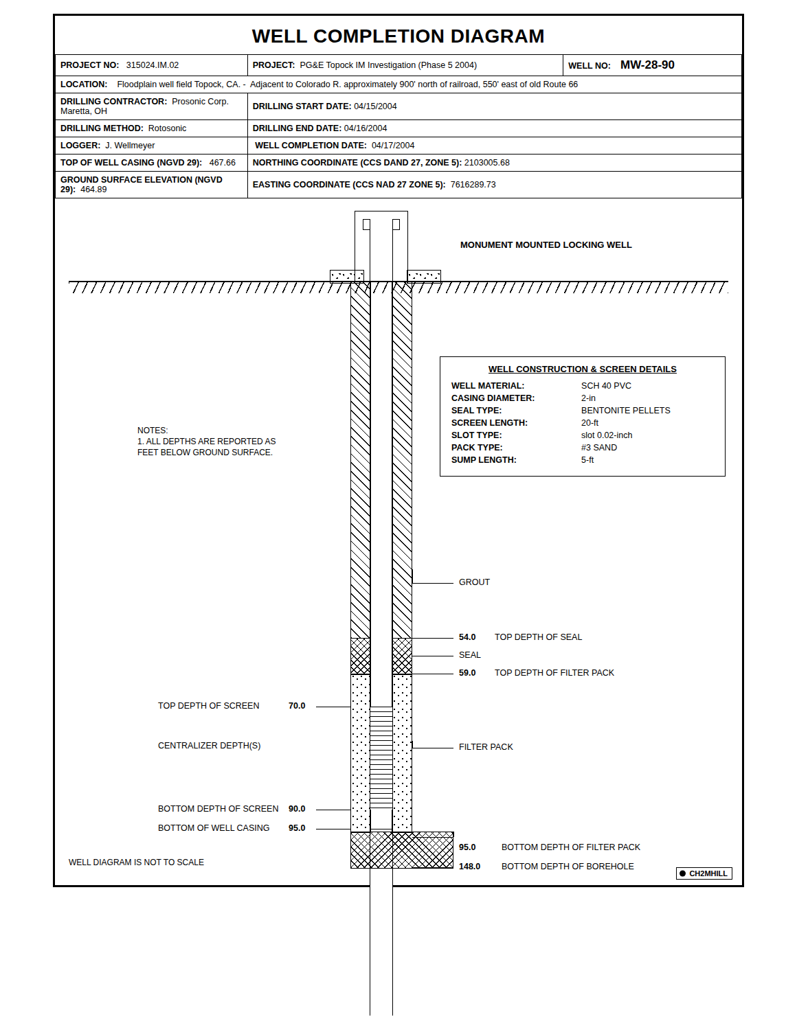WELL COMPLETION DIAGRAM
| PROJECT NO: 315024.IM.02 | PROJECT: PG&E Topock IM Investigation (Phase 5 2004) | WELL NO: MW-28-90 |
| LOCATION: Floodplain well field Topock, CA. - Adjacent to Colorado R. approximately 900' north of railroad, 550' east of old Route 66 |
| DRILLING CONTRACTOR: Prosonic Corp. Maretta, OH | DRILLING START DATE: 04/15/2004 |
| DRILLING METHOD: Rotosonic | DRILLING END DATE: 04/16/2004 |
| LOGGER: J. Wellmeyer | WELL COMPLETION DATE: 04/17/2004 |
| TOP OF WELL CASING (NGVD 29): 467.66 | NORTHING COORDINATE (CCS DAND 27, ZONE 5): 2103005.68 |
| GROUND SURFACE ELEVATION (NGVD 29): 464.89 | EASTING COORDINATE (CCS NAD 27 ZONE 5): 7616289.73 |
MONUMENT MOUNTED LOCKING WELL
NOTES:
1. ALL DEPTHS ARE REPORTED AS
FEET BELOW GROUND SURFACE.
WELL CONSTRUCTION & SCREEN DETAILS
| WELL MATERIAL: | SCH 40 PVC |
| CASING DIAMETER: | 2-in |
| SEAL TYPE: | BENTONITE PELLETS |
| SCREEN LENGTH: | 20-ft |
| SLOT TYPE: | slot 0.02-inch |
| PACK TYPE: | #3 SAND |
| SUMP LENGTH: | 5-ft |
GROUT
54.0
TOP DEPTH OF SEAL
SEAL
59.0
TOP DEPTH OF FILTER PACK
TOP DEPTH OF SCREEN
70.0
CENTRALIZER DEPTH(S)
FILTER PACK
BOTTOM DEPTH OF SCREEN
90.0
BOTTOM OF WELL CASING
95.0
95.0
BOTTOM DEPTH OF FILTER PACK
148.0
BOTTOM DEPTH OF BOREHOLE
WELL DIAGRAM IS NOT TO SCALE
CH2MHILL